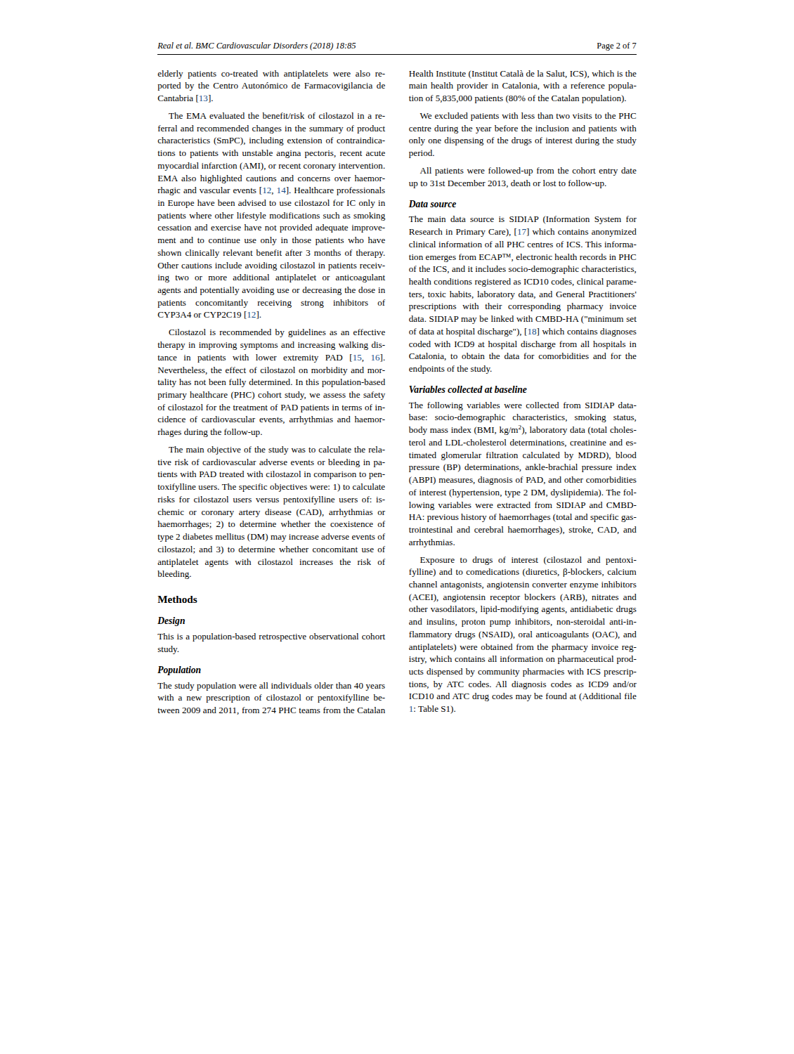Real et al. BMC Cardiovascular Disorders (2018) 18:85 Page 2 of 7
elderly patients co-treated with antiplatelets were also reported by the Centro Autonómico de Farmacovigilancia de Cantabria [13].
The EMA evaluated the benefit/risk of cilostazol in a referral and recommended changes in the summary of product characteristics (SmPC), including extension of contraindications to patients with unstable angina pectoris, recent acute myocardial infarction (AMI), or recent coronary intervention. EMA also highlighted cautions and concerns over haemorrhagic and vascular events [12, 14]. Healthcare professionals in Europe have been advised to use cilostazol for IC only in patients where other lifestyle modifications such as smoking cessation and exercise have not provided adequate improvement and to continue use only in those patients who have shown clinically relevant benefit after 3 months of therapy. Other cautions include avoiding cilostazol in patients receiving two or more additional antiplatelet or anticoagulant agents and potentially avoiding use or decreasing the dose in patients concomitantly receiving strong inhibitors of CYP3A4 or CYP2C19 [12].
Cilostazol is recommended by guidelines as an effective therapy in improving symptoms and increasing walking distance in patients with lower extremity PAD [15, 16]. Nevertheless, the effect of cilostazol on morbidity and mortality has not been fully determined. In this population-based primary healthcare (PHC) cohort study, we assess the safety of cilostazol for the treatment of PAD patients in terms of incidence of cardiovascular events, arrhythmias and haemorrhages during the follow-up.
The main objective of the study was to calculate the relative risk of cardiovascular adverse events or bleeding in patients with PAD treated with cilostazol in comparison to pentoxifylline users. The specific objectives were: 1) to calculate risks for cilostazol users versus pentoxifylline users of: ischemic or coronary artery disease (CAD), arrhythmias or haemorrhages; 2) to determine whether the coexistence of type 2 diabetes mellitus (DM) may increase adverse events of cilostazol; and 3) to determine whether concomitant use of antiplatelet agents with cilostazol increases the risk of bleeding.
Methods
Design
This is a population-based retrospective observational cohort study.
Population
The study population were all individuals older than 40 years with a new prescription of cilostazol or pentoxifylline between 2009 and 2011, from 274 PHC teams from the Catalan Health Institute (Institut Català de la Salut, ICS), which is the main health provider in Catalonia, with a reference population of 5,835,000 patients (80% of the Catalan population).
We excluded patients with less than two visits to the PHC centre during the year before the inclusion and patients with only one dispensing of the drugs of interest during the study period.
All patients were followed-up from the cohort entry date up to 31st December 2013, death or lost to follow-up.
Data source
The main data source is SIDIAP (Information System for Research in Primary Care), [17] which contains anonymized clinical information of all PHC centres of ICS. This information emerges from ECAP™, electronic health records in PHC of the ICS, and it includes socio-demographic characteristics, health conditions registered as ICD10 codes, clinical parameters, toxic habits, laboratory data, and General Practitioners' prescriptions with their corresponding pharmacy invoice data. SIDIAP may be linked with CMBD-HA ("minimum set of data at hospital discharge"), [18] which contains diagnoses coded with ICD9 at hospital discharge from all hospitals in Catalonia, to obtain the data for comorbidities and for the endpoints of the study.
Variables collected at baseline
The following variables were collected from SIDIAP database: socio-demographic characteristics, smoking status, body mass index (BMI, kg/m2), laboratory data (total cholesterol and LDL-cholesterol determinations, creatinine and estimated glomerular filtration calculated by MDRD), blood pressure (BP) determinations, ankle-brachial pressure index (ABPI) measures, diagnosis of PAD, and other comorbidities of interest (hypertension, type 2 DM, dyslipidemia). The following variables were extracted from SIDIAP and CMBD-HA: previous history of haemorrhages (total and specific gastrointestinal and cerebral haemorrhages), stroke, CAD, and arrhythmias.
Exposure to drugs of interest (cilostazol and pentoxifylline) and to comedications (diuretics, β-blockers, calcium channel antagonists, angiotensin converter enzyme inhibitors (ACEI), angiotensin receptor blockers (ARB), nitrates and other vasodilators, lipid-modifying agents, antidiabetic drugs and insulins, proton pump inhibitors, non-steroidal anti-inflammatory drugs (NSAID), oral anticoagulants (OAC), and antiplatelets) were obtained from the pharmacy invoice registry, which contains all information on pharmaceutical products dispensed by community pharmacies with ICS prescriptions, by ATC codes. All diagnosis codes as ICD9 and/or ICD10 and ATC drug codes may be found at (Additional file 1: Table S1).